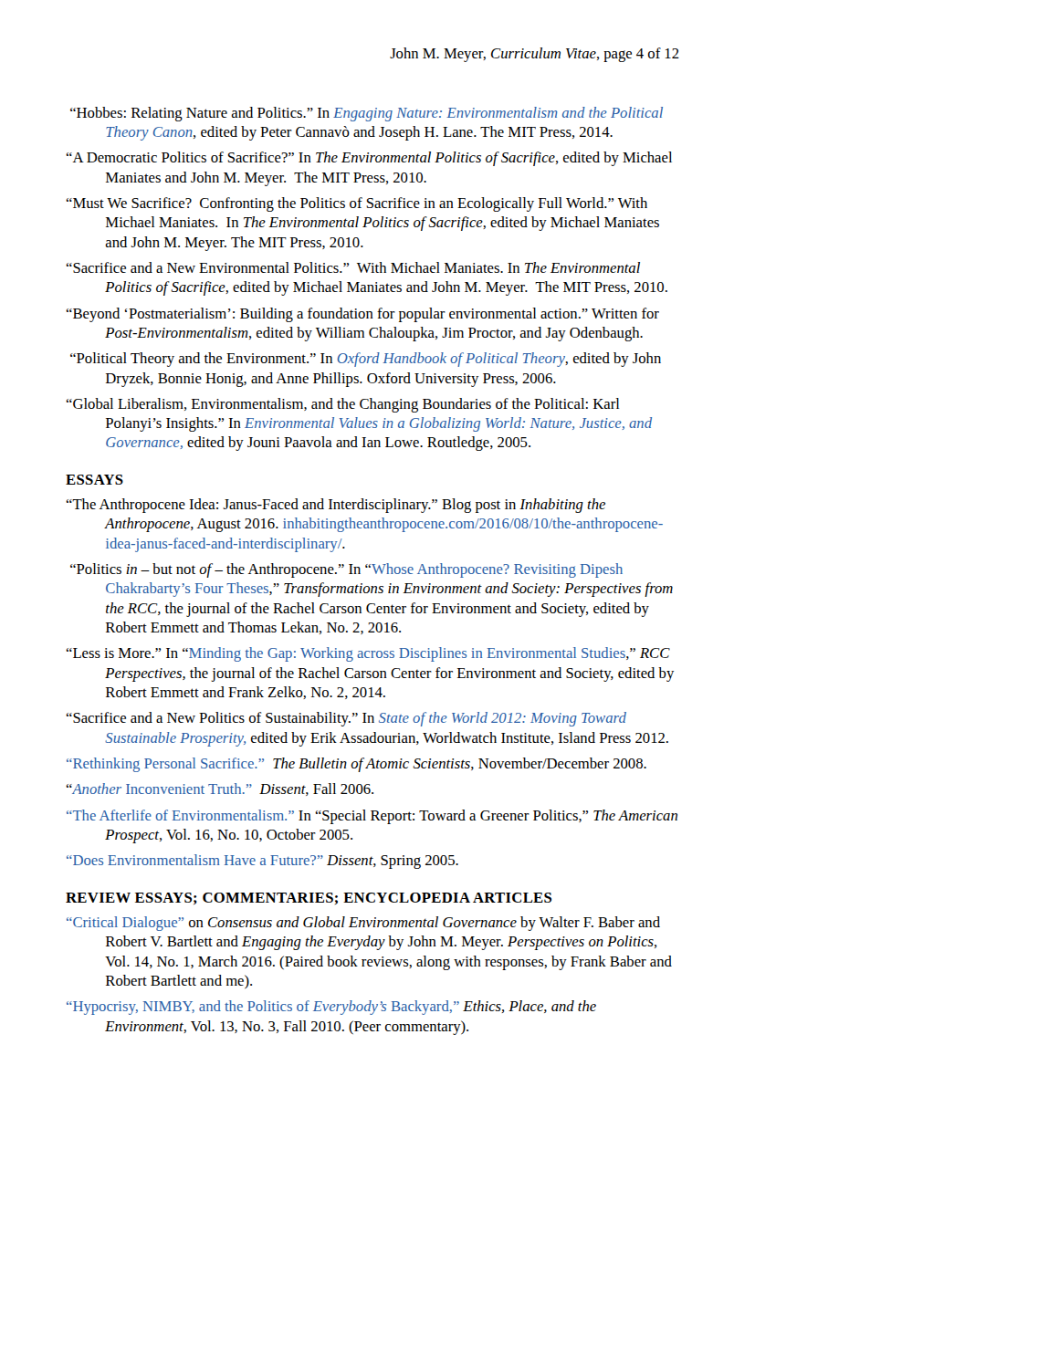John M. Meyer, Curriculum Vitae, page 4 of 12
“Hobbes: Relating Nature and Politics.” In Engaging Nature: Environmentalism and the Political Theory Canon, edited by Peter Cannavò and Joseph H. Lane. The MIT Press, 2014.
“A Democratic Politics of Sacrifice?” In The Environmental Politics of Sacrifice, edited by Michael Maniates and John M. Meyer. The MIT Press, 2010.
“Must We Sacrifice? Confronting the Politics of Sacrifice in an Ecologically Full World.” With Michael Maniates. In The Environmental Politics of Sacrifice, edited by Michael Maniates and John M. Meyer. The MIT Press, 2010.
“Sacrifice and a New Environmental Politics.” With Michael Maniates. In The Environmental Politics of Sacrifice, edited by Michael Maniates and John M. Meyer. The MIT Press, 2010.
“Beyond ‘Postmaterialism’: Building a foundation for popular environmental action.” Written for Post-Environmentalism, edited by William Chaloupka, Jim Proctor, and Jay Odenbaugh.
“Political Theory and the Environment.” In Oxford Handbook of Political Theory, edited by John Dryzek, Bonnie Honig, and Anne Phillips. Oxford University Press, 2006.
“Global Liberalism, Environmentalism, and the Changing Boundaries of the Political: Karl Polanyi’s Insights.” In Environmental Values in a Globalizing World: Nature, Justice, and Governance, edited by Jouni Paavola and Ian Lowe. Routledge, 2005.
Essays
“The Anthropocene Idea: Janus-Faced and Interdisciplinary.” Blog post in Inhabiting the Anthropocene, August 2016. inhabitingtheanthropocene.com/2016/08/10/the-anthropocene-idea-janus-faced-and-interdisciplinary/.
“Politics in – but not of – the Anthropocene.” In “Whose Anthropocene? Revisiting Dipesh Chakrabarty’s Four Theses,” Transformations in Environment and Society: Perspectives from the RCC, the journal of the Rachel Carson Center for Environment and Society, edited by Robert Emmett and Thomas Lekan, No. 2, 2016.
“Less is More.” In “Minding the Gap: Working across Disciplines in Environmental Studies,” RCC Perspectives, the journal of the Rachel Carson Center for Environment and Society, edited by Robert Emmett and Frank Zelko, No. 2, 2014.
“Sacrifice and a New Politics of Sustainability.” In State of the World 2012: Moving Toward Sustainable Prosperity, edited by Erik Assadourian, Worldwatch Institute, Island Press 2012.
“Rethinking Personal Sacrifice.” The Bulletin of Atomic Scientists, November/December 2008.
“Another Inconvenient Truth.” Dissent, Fall 2006.
“The Afterlife of Environmentalism.” In “Special Report: Toward a Greener Politics,” The American Prospect, Vol. 16, No. 10, October 2005.
“Does Environmentalism Have a Future?” Dissent, Spring 2005.
Review Essays; Commentaries; Encyclopedia Articles
“Critical Dialogue” on Consensus and Global Environmental Governance by Walter F. Baber and Robert V. Bartlett and Engaging the Everyday by John M. Meyer. Perspectives on Politics, Vol. 14, No. 1, March 2016. (Paired book reviews, along with responses, by Frank Baber and Robert Bartlett and me).
“Hypocrisy, NIMBY, and the Politics of Everybody’s Backyard,” Ethics, Place, and the Environment, Vol. 13, No. 3, Fall 2010. (Peer commentary).